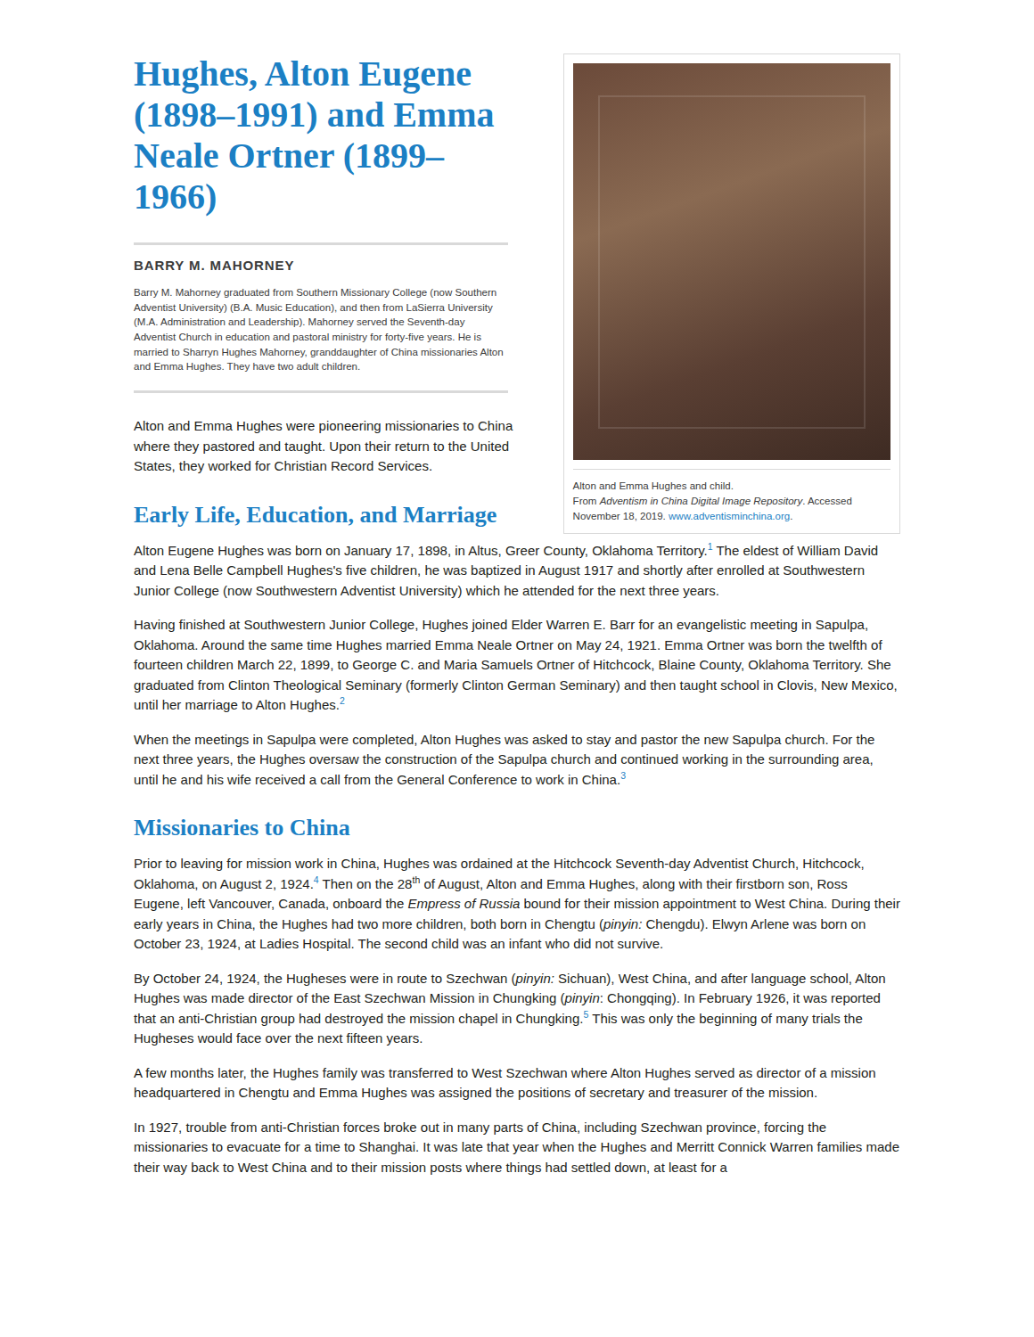Hughes, Alton Eugene (1898–1991) and Emma Neale Ortner (1899–1966)
BARRY M. MAHORNEY
Barry M. Mahorney graduated from Southern Missionary College (now Southern Adventist University) (B.A. Music Education), and then from LaSierra University (M.A. Administration and Leadership). Mahorney served the Seventh-day Adventist Church in education and pastoral ministry for forty-five years. He is married to Sharryn Hughes Mahorney, granddaughter of China missionaries Alton and Emma Hughes. They have two adult children.
Alton and Emma Hughes were pioneering missionaries to China where they pastored and taught. Upon their return to the United States, they worked for Christian Record Services.
Early Life, Education, and Marriage
Alton and Emma Hughes and child.
From Adventism in China Digital Image Repository. Accessed November 18, 2019. www.adventisminchina.org.
Alton Eugene Hughes was born on January 17, 1898, in Altus, Greer County, Oklahoma Territory.1 The eldest of William David and Lena Belle Campbell Hughes's five children, he was baptized in August 1917 and shortly after enrolled at Southwestern Junior College (now Southwestern Adventist University) which he attended for the next three years.
Having finished at Southwestern Junior College, Hughes joined Elder Warren E. Barr for an evangelistic meeting in Sapulpa, Oklahoma. Around the same time Hughes married Emma Neale Ortner on May 24, 1921. Emma Ortner was born the twelfth of fourteen children March 22, 1899, to George C. and Maria Samuels Ortner of Hitchcock, Blaine County, Oklahoma Territory. She graduated from Clinton Theological Seminary (formerly Clinton German Seminary) and then taught school in Clovis, New Mexico, until her marriage to Alton Hughes.2
When the meetings in Sapulpa were completed, Alton Hughes was asked to stay and pastor the new Sapulpa church. For the next three years, the Hughes oversaw the construction of the Sapulpa church and continued working in the surrounding area, until he and his wife received a call from the General Conference to work in China.3
Missionaries to China
Prior to leaving for mission work in China, Hughes was ordained at the Hitchcock Seventh-day Adventist Church, Hitchcock, Oklahoma, on August 2, 1924.4 Then on the 28th of August, Alton and Emma Hughes, along with their firstborn son, Ross Eugene, left Vancouver, Canada, onboard the Empress of Russia bound for their mission appointment to West China. During their early years in China, the Hughes had two more children, both born in Chengtu (pinyin: Chengdu). Elwyn Arlene was born on October 23, 1924, at Ladies Hospital. The second child was an infant who did not survive.
By October 24, 1924, the Hugheses were in route to Szechwan (pinyin: Sichuan), West China, and after language school, Alton Hughes was made director of the East Szechwan Mission in Chungking (pinyin: Chongqing). In February 1926, it was reported that an anti-Christian group had destroyed the mission chapel in Chungking.5 This was only the beginning of many trials the Hugheses would face over the next fifteen years.
A few months later, the Hughes family was transferred to West Szechwan where Alton Hughes served as director of a mission headquartered in Chengtu and Emma Hughes was assigned the positions of secretary and treasurer of the mission.
In 1927, trouble from anti-Christian forces broke out in many parts of China, including Szechwan province, forcing the missionaries to evacuate for a time to Shanghai. It was late that year when the Hughes and Merritt Connick Warren families made their way back to West China and to their mission posts where things had settled down, at least for a